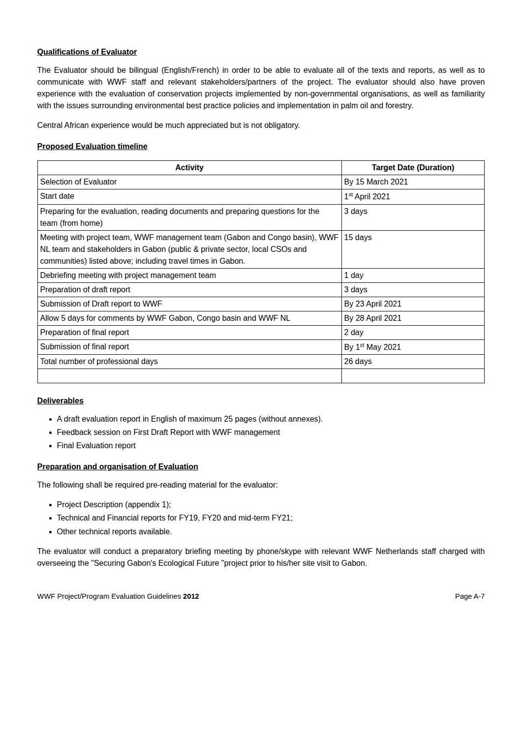Qualifications of Evaluator
The Evaluator should be bilingual (English/French) in order to be able to evaluate all of the texts and reports, as well as to communicate with WWF staff and relevant stakeholders/partners of the project. The evaluator should also have proven experience with the evaluation of conservation projects implemented by non-governmental organisations, as well as familiarity with the issues surrounding environmental best practice policies and implementation in palm oil and forestry.
Central African experience would be much appreciated but is not obligatory.
Proposed Evaluation timeline
| Activity | Target Date (Duration) |
| --- | --- |
| Selection of Evaluator | By 15 March 2021 |
| Start date | 1 st April 2021 |
| Preparing for the evaluation, reading documents and preparing questions for the team (from home) | 3 days |
| Meeting with project team, WWF management team (Gabon and Congo basin), WWF NL team and stakeholders in Gabon (public & private sector, local CSOs and communities) listed above; including travel times in Gabon. | 15 days |
| Debriefing meeting with project management team | 1 day |
| Preparation of draft report | 3 days |
| Submission of Draft report to WWF | By 23 April 2021 |
| Allow 5 days for comments by WWF Gabon, Congo basin and WWF NL | By 28 April 2021 |
| Preparation of final report | 2 day |
| Submission of final report | By 1 st May 2021 |
| Total number of professional days | 26 days |
Deliverables
A draft evaluation report in English of maximum 25 pages (without annexes).
Feedback session on First Draft Report with WWF management
Final Evaluation report
Preparation and organisation of Evaluation
The following shall be required pre-reading material for the evaluator:
Project Description (appendix 1);
Technical and Financial reports for FY19, FY20 and mid-term FY21;
Other technical reports available.
The evaluator will conduct a preparatory briefing meeting by phone/skype with relevant WWF Netherlands staff charged with overseeing the "Securing Gabon's Ecological Future "project prior to his/her site visit to Gabon.
WWF Project/Program Evaluation Guidelines 2012
Page A-7